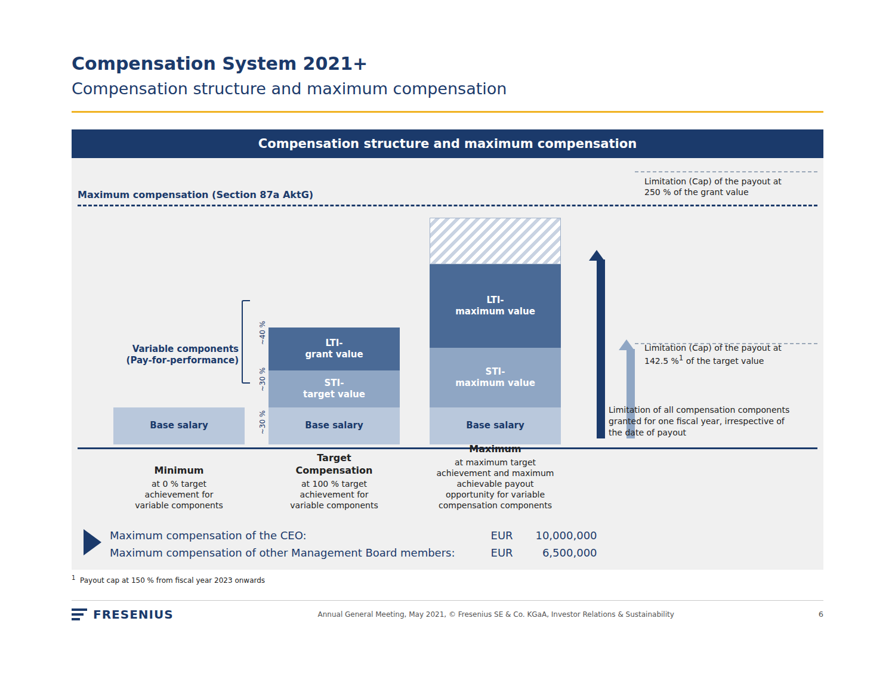Compensation System 2021+
Compensation structure and maximum compensation
Compensation structure and maximum compensation
Maximum compensation (Section 87a AktG)
Variable components
(Pay-for-performance)
~40 %
~30 %
~30 %
Base salary
LTI-
grant value
STI-
target value
Base salary
LTI-
maximum value
STI-
maximum value
Base salary
Limitation (Cap) of the payout at
250 % of the grant value
Limitation (Cap) of the payout at
142.5 %1 of the target value
Limitation of all compensation components
granted for one fiscal year, irrespective of
the date of payout
Minimum at 0 % target
achievement for
variable components
Target
Compensation at 100 % target
achievement for
variable components
Maximum at maximum target
achievement and maximum
achievable payout
opportunity for variable
compensation components
| Maximum compensation of the CEO: | EUR 10,000,000 |
| Maximum compensation of other Management Board members: | EUR 6,500,000 |
1 Payout cap at 150 % from fiscal year 2023 onwards
FRESENIUS
Annual General Meeting, May 2021, © Fresenius SE & Co. KGaA, Investor Relations & Sustainability
6